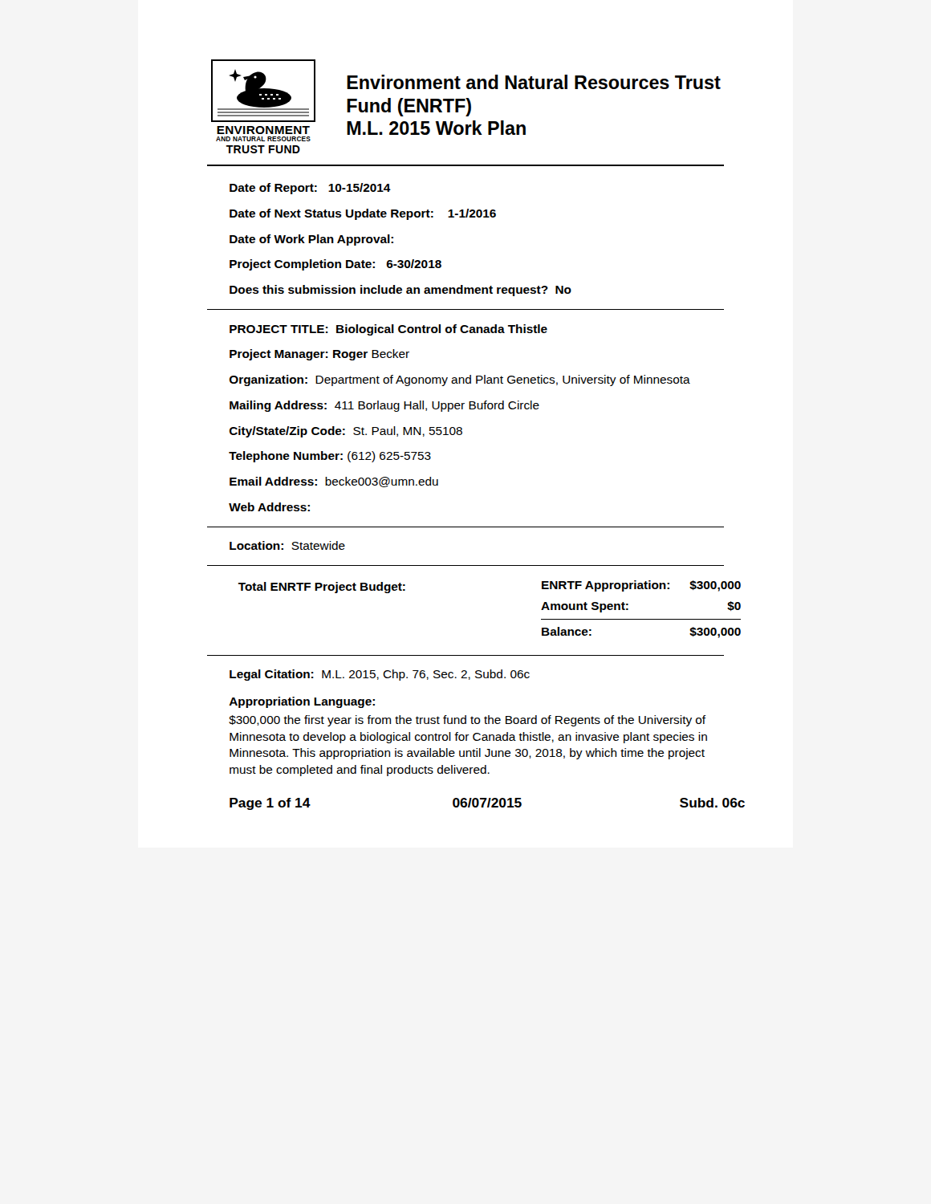ENVIRONMENT
AND NATURAL RESOURCES
TRUST FUND
Environment and Natural Resources Trust Fund (ENRTF)
M.L. 2015 Work Plan
Date of Report: 10-15/2014
Date of Next Status Update Report: 1-1/2016
Date of Work Plan Approval:
Project Completion Date: 6-30/2018
Does this submission include an amendment request? No
PROJECT TITLE: Biological Control of Canada Thistle
Project Manager: Roger Becker
Organization: Department of Agonomy and Plant Genetics, University of Minnesota
Mailing Address: 411 Borlaug Hall, Upper Buford Circle
City/State/Zip Code: St. Paul, MN, 55108
Telephone Number: (612) 625-5753
Email Address: becke003@umn.edu
Web Address:
Location: Statewide
Total ENRTF Project Budget:
| ENRTF Appropriation: | $300,000 |
| Amount Spent: | $0 |
| Balance: | $300,000 |
Legal Citation: M.L. 2015, Chp. 76, Sec. 2, Subd. 06c
Appropriation Language:
$300,000 the first year is from the trust fund to the Board of Regents of the University of Minnesota to develop a biological control for Canada thistle, an invasive plant species in Minnesota. This appropriation is available until June 30, 2018, by which time the project must be completed and final products delivered.
Page 1 of 14
06/07/2015
Subd. 06c